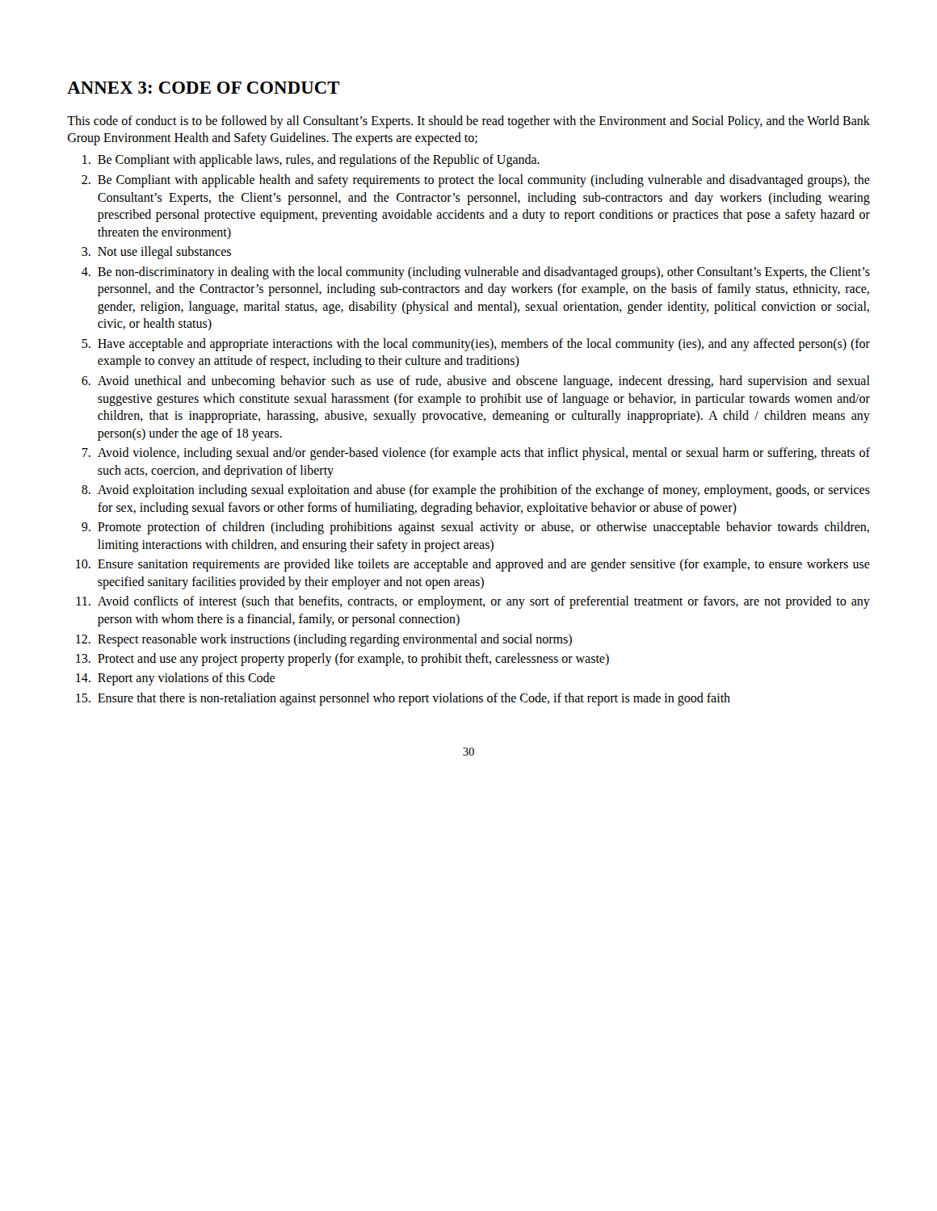ANNEX 3: CODE OF CONDUCT
This code of conduct is to be followed by all Consultant’s Experts. It should be read together with the Environment and Social Policy, and the World Bank Group Environment Health and Safety Guidelines. The experts are expected to;
Be Compliant with applicable laws, rules, and regulations of the Republic of Uganda.
Be Compliant with applicable health and safety requirements to protect the local community (including vulnerable and disadvantaged groups), the Consultant’s Experts, the Client’s personnel, and the Contractor’s personnel, including sub-contractors and day workers (including wearing prescribed personal protective equipment, preventing avoidable accidents and a duty to report conditions or practices that pose a safety hazard or threaten the environment)
Not use illegal substances
Be non-discriminatory in dealing with the local community (including vulnerable and disadvantaged groups), other Consultant’s Experts, the Client’s personnel, and the Contractor’s personnel, including sub-contractors and day workers (for example, on the basis of family status, ethnicity, race, gender, religion, language, marital status, age, disability (physical and mental), sexual orientation, gender identity, political conviction or social, civic, or health status)
Have acceptable and appropriate interactions with the local community(ies), members of the local community (ies), and any affected person(s) (for example to convey an attitude of respect, including to their culture and traditions)
Avoid unethical and unbecoming behavior such as use of rude, abusive and obscene language, indecent dressing, hard supervision and sexual suggestive gestures which constitute sexual harassment (for example to prohibit use of language or behavior, in particular towards women and/or children, that is inappropriate, harassing, abusive, sexually provocative, demeaning or culturally inappropriate). A child / children means any person(s) under the age of 18 years.
Avoid violence, including sexual and/or gender-based violence (for example acts that inflict physical, mental or sexual harm or suffering, threats of such acts, coercion, and deprivation of liberty
Avoid exploitation including sexual exploitation and abuse (for example the prohibition of the exchange of money, employment, goods, or services for sex, including sexual favors or other forms of humiliating, degrading behavior, exploitative behavior or abuse of power)
Promote protection of children (including prohibitions against sexual activity or abuse, or otherwise unacceptable behavior towards children, limiting interactions with children, and ensuring their safety in project areas)
Ensure sanitation requirements are provided like toilets are acceptable and approved and are gender sensitive (for example, to ensure workers use specified sanitary facilities provided by their employer and not open areas)
Avoid conflicts of interest (such that benefits, contracts, or employment, or any sort of preferential treatment or favors, are not provided to any person with whom there is a financial, family, or personal connection)
Respect reasonable work instructions (including regarding environmental and social norms)
Protect and use any project property properly (for example, to prohibit theft, carelessness or waste)
Report any violations of this Code
Ensure that there is non-retaliation against personnel who report violations of the Code, if that report is made in good faith
30